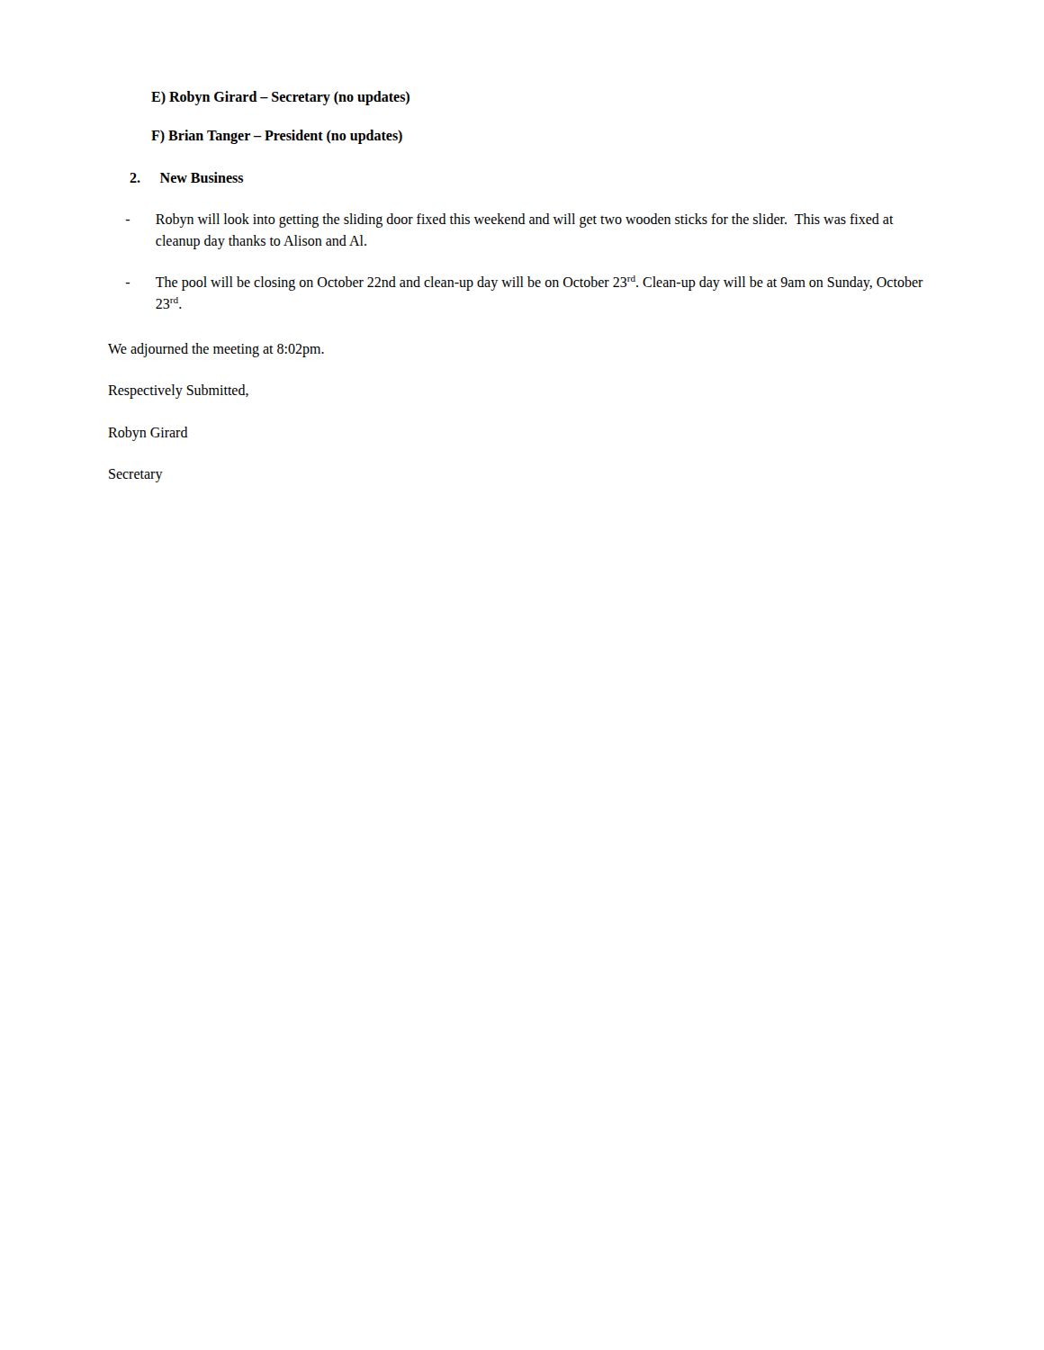E) Robyn Girard – Secretary (no updates)
F) Brian Tanger – President (no updates)
2. New Business
Robyn will look into getting the sliding door fixed this weekend and will get two wooden sticks for the slider. This was fixed at cleanup day thanks to Alison and Al.
The pool will be closing on October 22nd and clean-up day will be on October 23rd. Clean-up day will be at 9am on Sunday, October 23rd.
We adjourned the meeting at 8:02pm.
Respectively Submitted,
Robyn Girard
Secretary